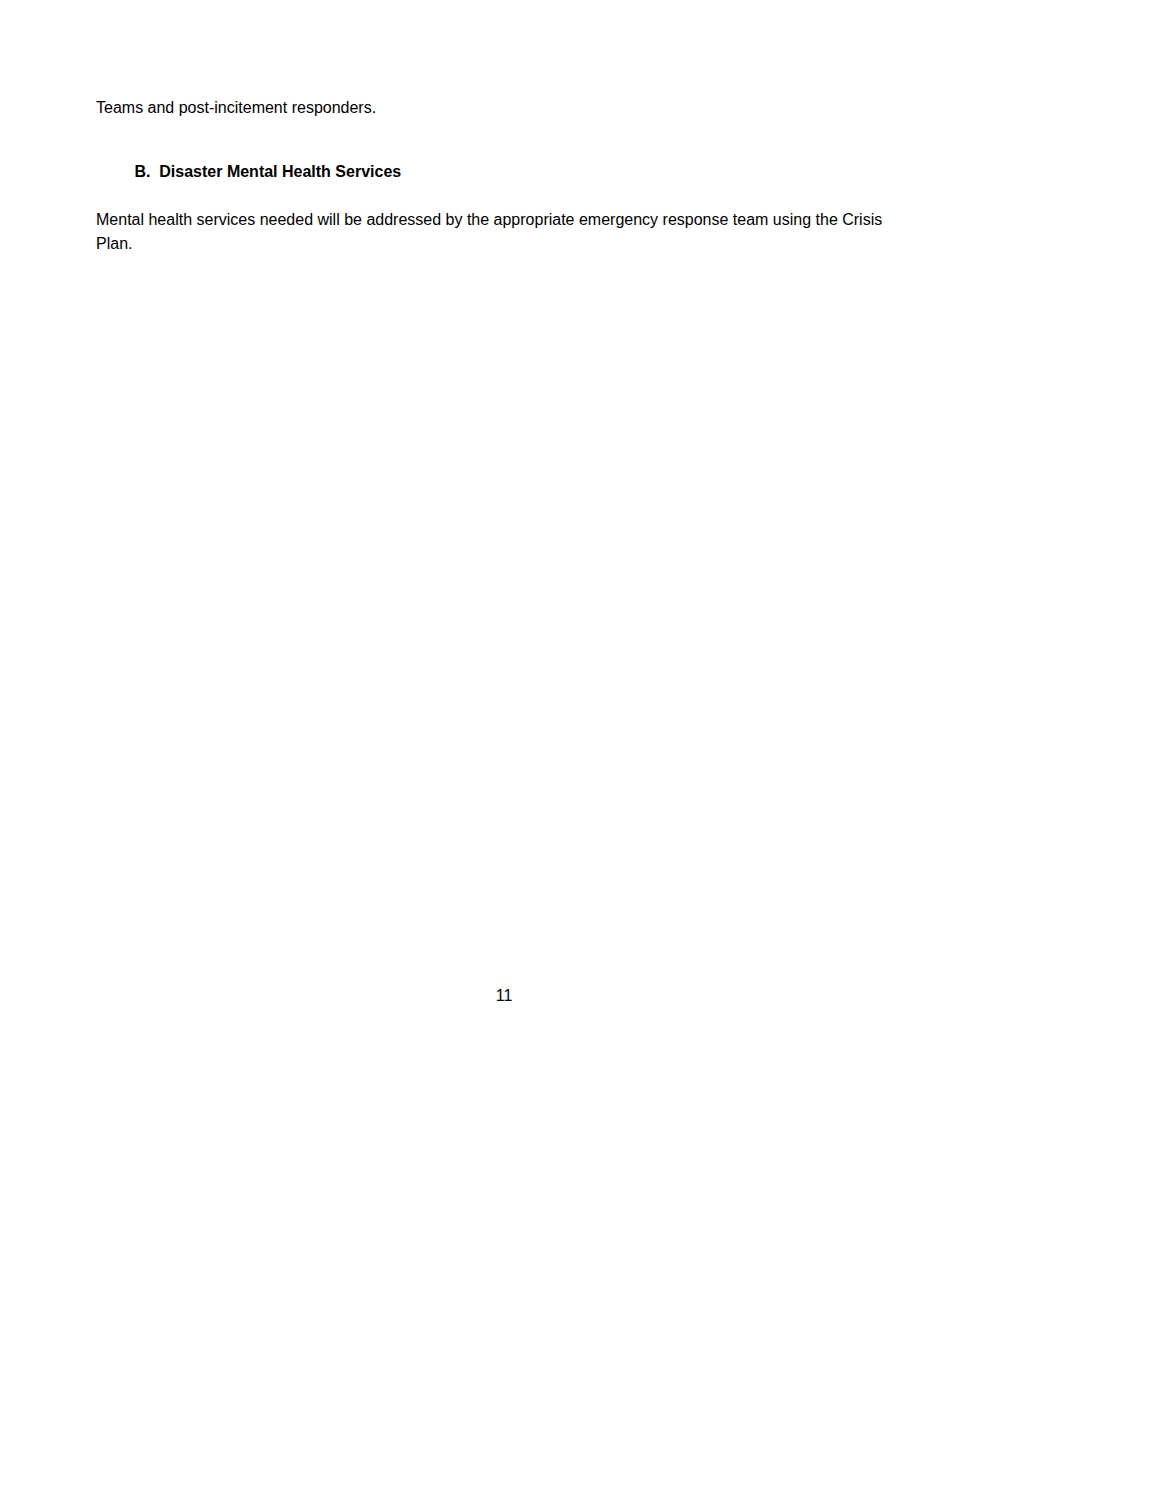Teams and post-incitement responders.
B. Disaster Mental Health Services
Mental health services needed will be addressed by the appropriate emergency response team using the Crisis Plan.
11